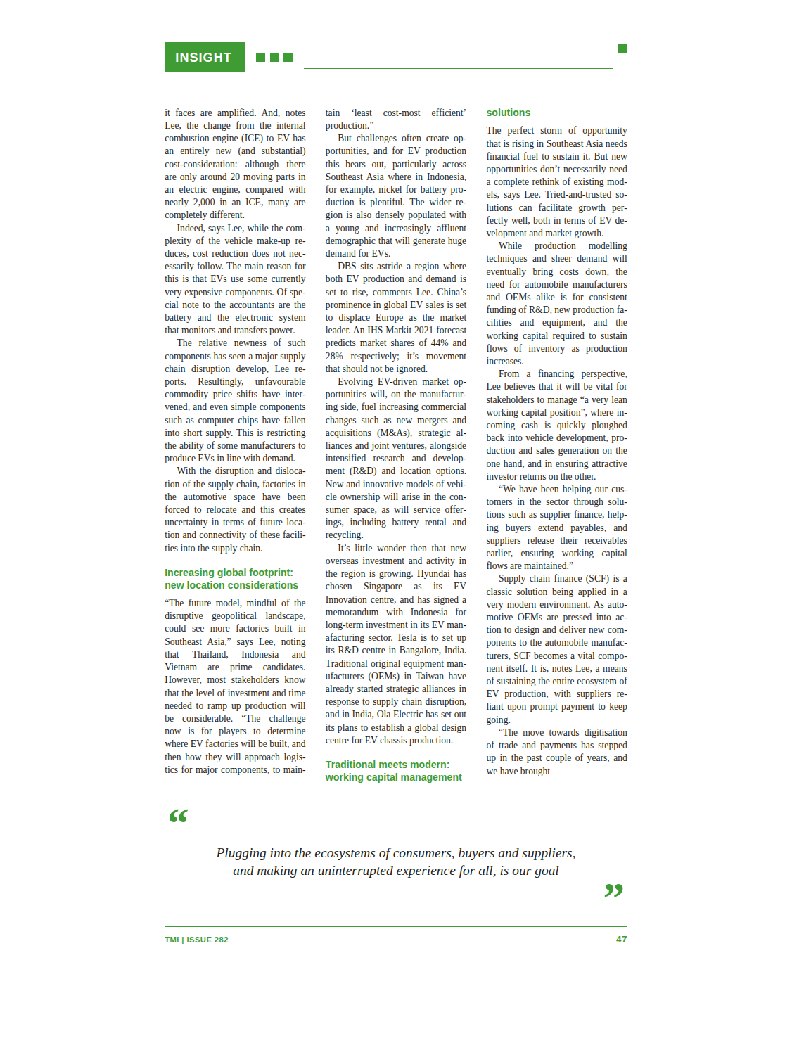INSIGHT
it faces are amplified. And, notes Lee, the change from the internal combustion engine (ICE) to EV has an entirely new (and substantial) cost-consideration: although there are only around 20 moving parts in an electric engine, compared with nearly 2,000 in an ICE, many are completely different.
Indeed, says Lee, while the complexity of the vehicle make-up reduces, cost reduction does not necessarily follow. The main reason for this is that EVs use some currently very expensive components. Of special note to the accountants are the battery and the electronic system that monitors and transfers power.
The relative newness of such components has seen a major supply chain disruption develop, Lee reports. Resultingly, unfavourable commodity price shifts have intervened, and even simple components such as computer chips have fallen into short supply. This is restricting the ability of some manufacturers to produce EVs in line with demand.
With the disruption and dislocation of the supply chain, factories in the automotive space have been forced to relocate and this creates uncertainty in terms of future location and connectivity of these facilities into the supply chain.
Increasing global footprint: new location considerations
“The future model, mindful of the disruptive geopolitical landscape, could see more factories built in Southeast Asia,” says Lee, noting that Thailand, Indonesia and Vietnam are prime candidates. However, most stakeholders know that the level of investment and time needed to ramp up production will be considerable. “The challenge now is for players to determine where EV factories will be built, and then how they will approach logistics for major components, to maintain ‘least cost-most efficient’ production.”
But challenges often create opportunities, and for EV production this bears out, particularly across Southeast Asia where in Indonesia, for example, nickel for battery production is plentiful. The wider region is also densely populated with a young and increasingly affluent demographic that will generate huge demand for EVs.
DBS sits astride a region where both EV production and demand is set to rise, comments Lee. China’s prominence in global EV sales is set to displace Europe as the market leader. An IHS Markit 2021 forecast predicts market shares of 44% and 28% respectively; it’s movement that should not be ignored.
Evolving EV-driven market opportunities will, on the manufacturing side, fuel increasing commercial changes such as new mergers and acquisitions (M&As), strategic alliances and joint ventures, alongside intensified research and development (R&D) and location options. New and innovative models of vehicle ownership will arise in the consumer space, as will service offerings, including battery rental and recycling.
It’s little wonder then that new overseas investment and activity in the region is growing. Hyundai has chosen Singapore as its EV Innovation centre, and has signed a memorandum with Indonesia for long-term investment in its EV manafacturing sector. Tesla is to set up its R&D centre in Bangalore, India. Traditional original equipment manufacturers (OEMs) in Taiwan have already started strategic alliances in response to supply chain disruption, and in India, Ola Electric has set out its plans to establish a global design centre for EV chassis production.
Traditional meets modern: working capital management solutions
The perfect storm of opportunity that is rising in Southeast Asia needs financial fuel to sustain it. But new opportunities don’t necessarily need a complete rethink of existing models, says Lee. Tried-and-trusted solutions can facilitate growth perfectly well, both in terms of EV development and market growth.
While production modelling techniques and sheer demand will eventually bring costs down, the need for automobile manufacturers and OEMs alike is for consistent funding of R&D, new production facilities and equipment, and the working capital required to sustain flows of inventory as production increases.
From a financing perspective, Lee believes that it will be vital for stakeholders to manage “a very lean working capital position”, where incoming cash is quickly ploughed back into vehicle development, production and sales generation on the one hand, and in ensuring attractive investor returns on the other.
“We have been helping our customers in the sector through solutions such as supplier finance, helping buyers extend payables, and suppliers release their receivables earlier, ensuring working capital flows are maintained.”
Supply chain finance (SCF) is a classic solution being applied in a very modern environment. As automotive OEMs are pressed into action to design and deliver new components to the automobile manufacturers, SCF becomes a vital component itself. It is, notes Lee, a means of sustaining the entire ecosystem of EV production, with suppliers reliant upon prompt payment to keep going.
“The move towards digitisation of trade and payments has stepped up in the past couple of years, and we have brought
“
Plugging into the ecosystems of consumers, buyers and suppliers, and making an uninterrupted experience for all, is our goal
”
TMI | ISSUE 282
47